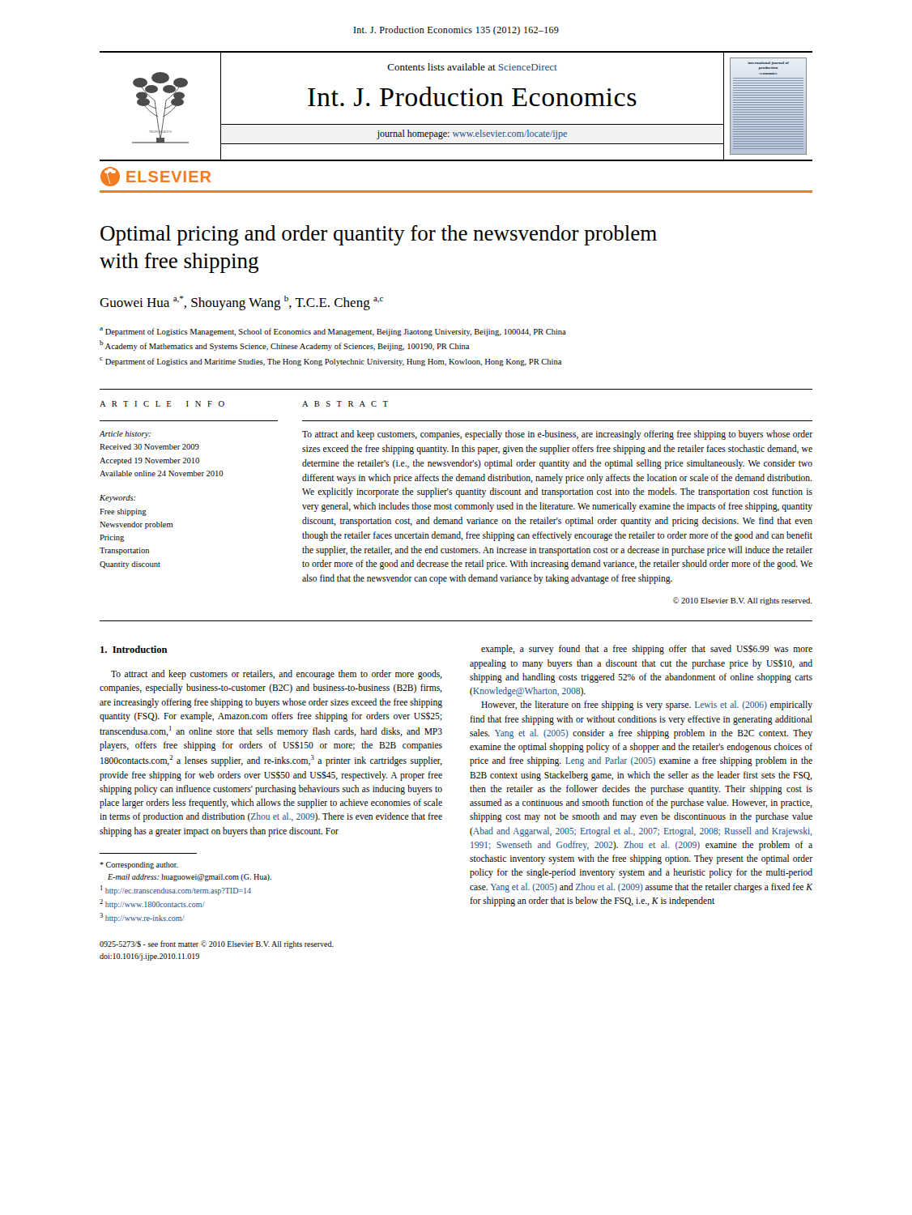Int. J. Production Economics 135 (2012) 162–169
NON SOLVS
Contents lists available at ScienceDirect
Int. J. Production Economics
journal homepage: www.elsevier.com/locate/ijpe
international journal of
production
economics
ELSEVIER
Optimal pricing and order quantity for the newsvendor problem
with free shipping
Guowei Hua a,*, Shouyang Wang b, T.C.E. Cheng a,c
a Department of Logistics Management, School of Economics and Management, Beijing Jiaotong University, Beijing, 100044, PR China
b Academy of Mathematics and Systems Science, Chinese Academy of Sciences, Beijing, 100190, PR China
c Department of Logistics and Maritime Studies, The Hong Kong Polytechnic University, Hung Hom, Kowloon, Hong Kong, PR China
A R T I C L E I N F O
Article history:
Received 30 November 2009
Accepted 19 November 2010
Available online 24 November 2010
Keywords:
Free shipping
Newsvendor problem
Pricing
Transportation
Quantity discount
A B S T R A C T
To attract and keep customers, companies, especially those in e-business, are increasingly offering free shipping to buyers whose order sizes exceed the free shipping quantity. In this paper, given the supplier offers free shipping and the retailer faces stochastic demand, we determine the retailer's (i.e., the newsvendor's) optimal order quantity and the optimal selling price simultaneously. We consider two different ways in which price affects the demand distribution, namely price only affects the location or scale of the demand distribution. We explicitly incorporate the supplier's quantity discount and transportation cost into the models. The transportation cost function is very general, which includes those most commonly used in the literature. We numerically examine the impacts of free shipping, quantity discount, transportation cost, and demand variance on the retailer's optimal order quantity and pricing decisions. We find that even though the retailer faces uncertain demand, free shipping can effectively encourage the retailer to order more of the good and can benefit the supplier, the retailer, and the end customers. An increase in transportation cost or a decrease in purchase price will induce the retailer to order more of the good and decrease the retail price. With increasing demand variance, the retailer should order more of the good. We also find that the newsvendor can cope with demand variance by taking advantage of free shipping.
© 2010 Elsevier B.V. All rights reserved.
1. Introduction
To attract and keep customers or retailers, and encourage them to order more goods, companies, especially business-to-customer (B2C) and business-to-business (B2B) firms, are increasingly offering free shipping to buyers whose order sizes exceed the free shipping quantity (FSQ). For example, Amazon.com offers free shipping for orders over US$25; transcendusa.com,1 an online store that sells memory flash cards, hard disks, and MP3 players, offers free shipping for orders of US$150 or more; the B2B companies 1800contacts.com,2 a lenses supplier, and re-inks.com,3 a printer ink cartridges supplier, provide free shipping for web orders over US$50 and US$45, respectively. A proper free shipping policy can influence customers' purchasing behaviours such as inducing buyers to place larger orders less frequently, which allows the supplier to achieve economies of scale in terms of production and distribution (Zhou et al., 2009). There is even evidence that free shipping has a greater impact on buyers than price discount. For
* Corresponding author.
E-mail address: huaguowei@gmail.com (G. Hua).
1 http://ec.transcendusa.com/term.asp?TID=14
2 http://www.1800contacts.com/
3 http://www.re-inks.com/
0925-5273/$ - see front matter © 2010 Elsevier B.V. All rights reserved.
doi:10.1016/j.ijpe.2010.11.019
example, a survey found that a free shipping offer that saved US$6.99 was more appealing to many buyers than a discount that cut the purchase price by US$10, and shipping and handling costs triggered 52% of the abandonment of online shopping carts (Knowledge@Wharton, 2008).
However, the literature on free shipping is very sparse. Lewis et al. (2006) empirically find that free shipping with or without conditions is very effective in generating additional sales. Yang et al. (2005) consider a free shipping problem in the B2C context. They examine the optimal shopping policy of a shopper and the retailer's endogenous choices of price and free shipping. Leng and Parlar (2005) examine a free shipping problem in the B2B context using Stackelberg game, in which the seller as the leader first sets the FSQ, then the retailer as the follower decides the purchase quantity. Their shipping cost is assumed as a continuous and smooth function of the purchase value. However, in practice, shipping cost may not be smooth and may even be discontinuous in the purchase value (Abad and Aggarwal, 2005; Ertogral et al., 2007; Ertogral, 2008; Russell and Krajewski, 1991; Swenseth and Godfrey, 2002). Zhou et al. (2009) examine the problem of a stochastic inventory system with the free shipping option. They present the optimal order policy for the single-period inventory system and a heuristic policy for the multi-period case. Yang et al. (2005) and Zhou et al. (2009) assume that the retailer charges a fixed fee K for shipping an order that is below the FSQ, i.e., K is independent